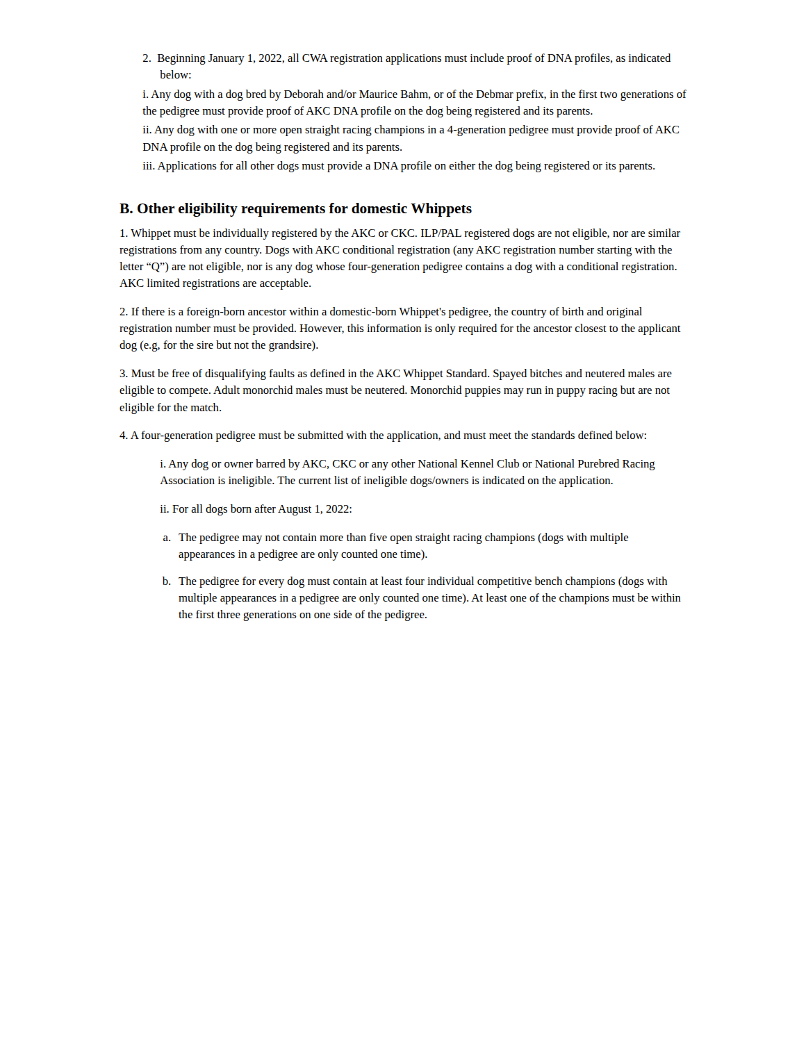2. Beginning January 1, 2022, all CWA registration applications must include proof of DNA profiles, as indicated below:
i. Any dog with a dog bred by Deborah and/or Maurice Bahm, or of the Debmar prefix, in the first two generations of the pedigree must provide proof of AKC DNA profile on the dog being registered and its parents.
ii. Any dog with one or more open straight racing champions in a 4-generation pedigree must provide proof of AKC DNA profile on the dog being registered and its parents.
iii. Applications for all other dogs must provide a DNA profile on either the dog being registered or its parents.
B. Other eligibility requirements for domestic Whippets
1. Whippet must be individually registered by the AKC or CKC. ILP/PAL registered dogs are not eligible, nor are similar registrations from any country. Dogs with AKC conditional registration (any AKC registration number starting with the letter “Q”) are not eligible, nor is any dog whose four-generation pedigree contains a dog with a conditional registration. AKC limited registrations are acceptable.
2. If there is a foreign-born ancestor within a domestic-born Whippet's pedigree, the country of birth and original registration number must be provided. However, this information is only required for the ancestor closest to the applicant dog (e.g, for the sire but not the grandsire).
3. Must be free of disqualifying faults as defined in the AKC Whippet Standard. Spayed bitches and neutered males are eligible to compete. Adult monorchid males must be neutered. Monorchid puppies may run in puppy racing but are not eligible for the match.
4. A four-generation pedigree must be submitted with the application, and must meet the standards defined below:
i. Any dog or owner barred by AKC, CKC or any other National Kennel Club or National Purebred Racing Association is ineligible. The current list of ineligible dogs/owners is indicated on the application.
ii. For all dogs born after August 1, 2022:
The pedigree may not contain more than five open straight racing champions (dogs with multiple appearances in a pedigree are only counted one time).
The pedigree for every dog must contain at least four individual competitive bench champions (dogs with multiple appearances in a pedigree are only counted one time). At least one of the champions must be within the first three generations on one side of the pedigree.